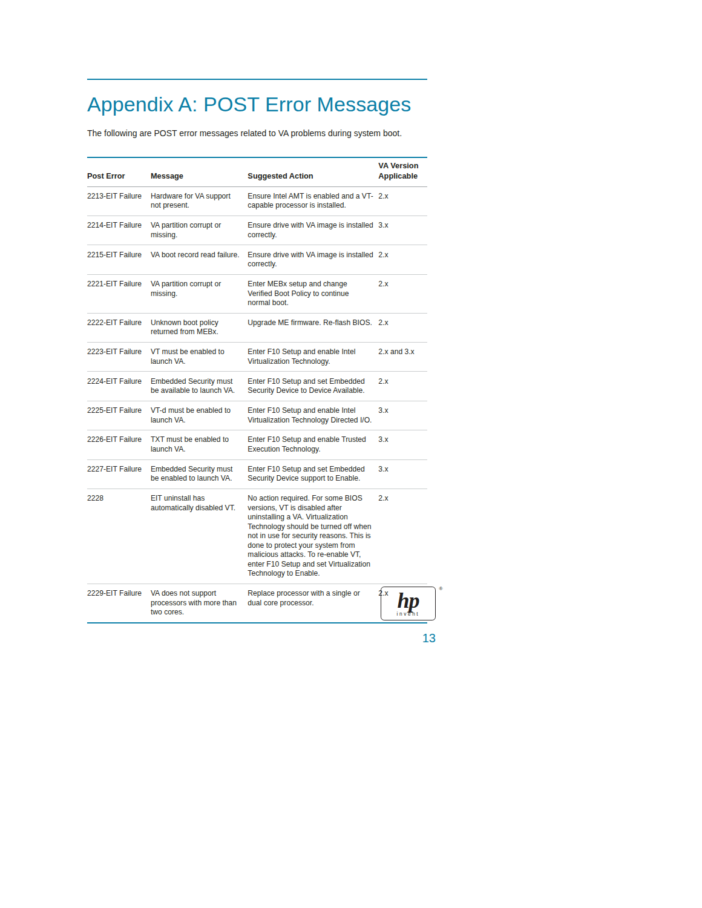Appendix A: POST Error Messages
The following are POST error messages related to VA problems during system boot.
| Post Error | Message | Suggested Action | VA Version Applicable |
| --- | --- | --- | --- |
| 2213-EIT Failure | Hardware for VA support not present. | Ensure Intel AMT is enabled and a VT-capable processor is installed. | 2.x |
| 2214-EIT Failure | VA partition corrupt or missing. | Ensure drive with VA image is installed correctly. | 3.x |
| 2215-EIT Failure | VA boot record read failure. | Ensure drive with VA image is installed correctly. | 2.x |
| 2221-EIT Failure | VA partition corrupt or missing. | Enter MEBx setup and change Verified Boot Policy to continue normal boot. | 2.x |
| 2222-EIT Failure | Unknown boot policy returned from MEBx. | Upgrade ME firmware. Re-flash BIOS. | 2.x |
| 2223-EIT Failure | VT must be enabled to launch VA. | Enter F10 Setup and enable Intel Virtualization Technology. | 2.x and 3.x |
| 2224-EIT Failure | Embedded Security must be available to launch VA. | Enter F10 Setup and set Embedded Security Device to Device Available. | 2.x |
| 2225-EIT Failure | VT-d must be enabled to launch VA. | Enter F10 Setup and enable Intel Virtualization Technology Directed I/O. | 3.x |
| 2226-EIT Failure | TXT must be enabled to launch VA. | Enter F10 Setup and enable Trusted Execution Technology. | 3.x |
| 2227-EIT Failure | Embedded Security must be enabled to launch VA. | Enter F10 Setup and set Embedded Security Device support to Enable. | 3.x |
| 2228 | EIT uninstall has automatically disabled VT. | No action required. For some BIOS versions, VT is disabled after uninstalling a VA. Virtualization Technology should be turned off when not in use for security reasons. This is done to protect your system from malicious attacks. To re-enable VT, enter F10 Setup and set Virtualization Technology to Enable. | 2.x |
| 2229-EIT Failure | VA does not support processors with more than two cores. | Replace processor with a single or dual core processor. | 2.x |
®
hp
invent
13